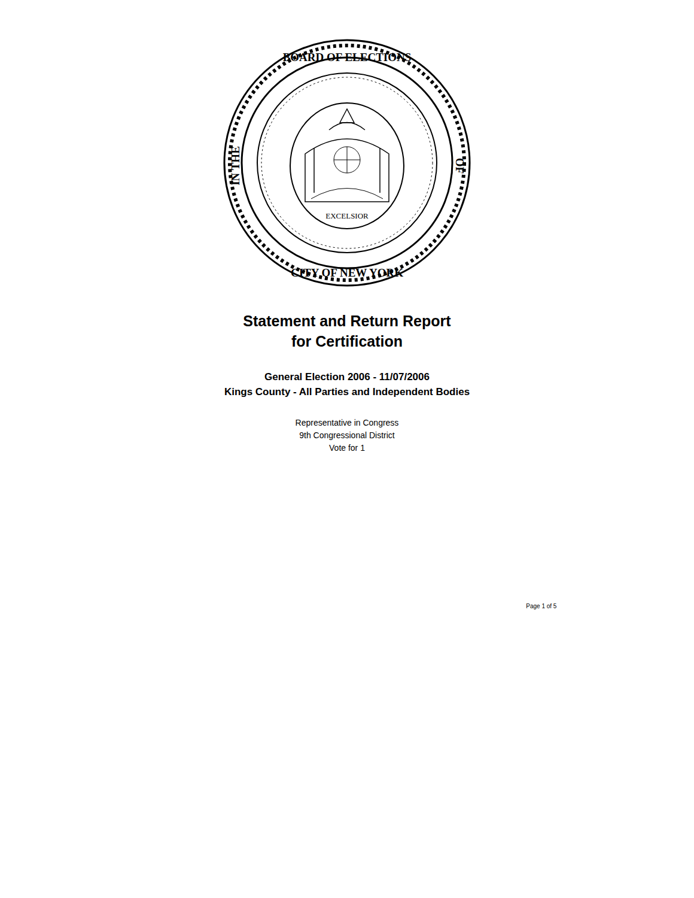Statement and Return Report
for Certification
General Election 2006 - 11/07/2006
Kings County - All Parties and Independent Bodies
Representative in Congress
9th Congressional District
Vote for 1
Page 1 of 5